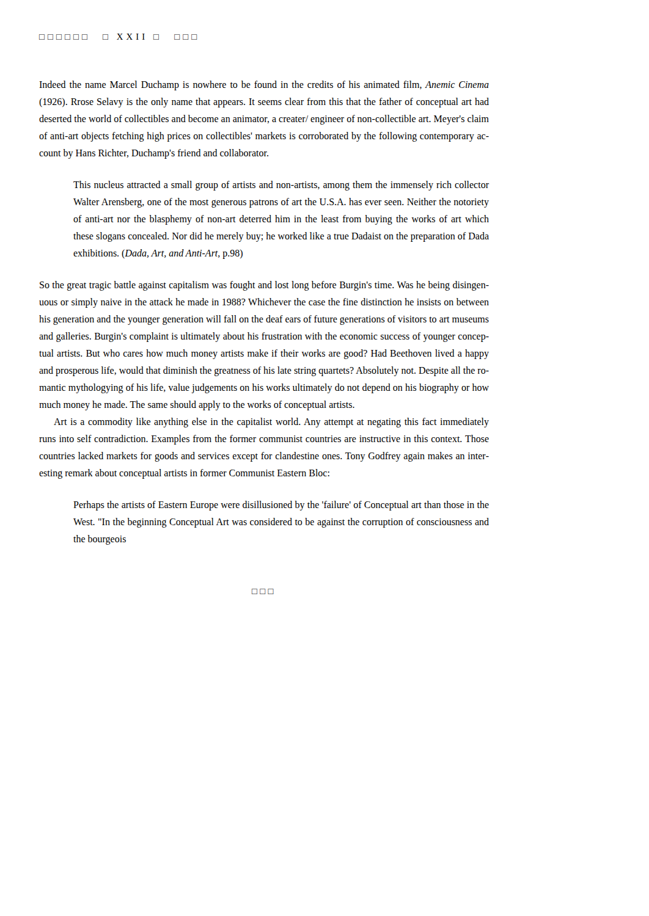□□□□□□　□ XXII □　□□□
Indeed the name Marcel Duchamp is nowhere to be found in the credits of his animated film, Anemic Cinema (1926). Rrose Selavy is the only name that appears. It seems clear from this that the father of conceptual art had deserted the world of collectibles and become an animator, a creater/ engineer of non-collectible art. Meyer's claim of anti-art objects fetching high prices on collectibles' markets is corroborated by the following contemporary account by Hans Richter, Duchamp's friend and collaborator.
This nucleus attracted a small group of artists and non-artists, among them the immensely rich collector Walter Arensberg, one of the most generous patrons of art the U.S.A. has ever seen. Neither the notoriety of anti-art nor the blasphemy of non-art deterred him in the least from buying the works of art which these slogans concealed. Nor did he merely buy; he worked like a true Dadaist on the preparation of Dada exhibitions. (Dada, Art, and Anti-Art, p.98)
So the great tragic battle against capitalism was fought and lost long before Burgin's time. Was he being disingenuous or simply naive in the attack he made in 1988? Whichever the case the fine distinction he insists on between his generation and the younger generation will fall on the deaf ears of future generations of visitors to art museums and galleries. Burgin's complaint is ultimately about his frustration with the economic success of younger conceptual artists. But who cares how much money artists make if their works are good? Had Beethoven lived a happy and prosperous life, would that diminish the greatness of his late string quartets? Absolutely not. Despite all the romantic mythologying of his life, value judgements on his works ultimately do not depend on his biography or how much money he made. The same should apply to the works of conceptual artists.
Art is a commodity like anything else in the capitalist world. Any attempt at negating this fact immediately runs into self contradiction. Examples from the former communist countries are instructive in this context. Those countries lacked markets for goods and services except for clandestine ones. Tony Godfrey again makes an interesting remark about conceptual artists in former Communist Eastern Bloc:
Perhaps the artists of Eastern Europe were disillusioned by the 'failure' of Conceptual art than those in the West. "In the beginning Conceptual Art was considered to be against the corruption of consciousness and the bourgeois
□□□